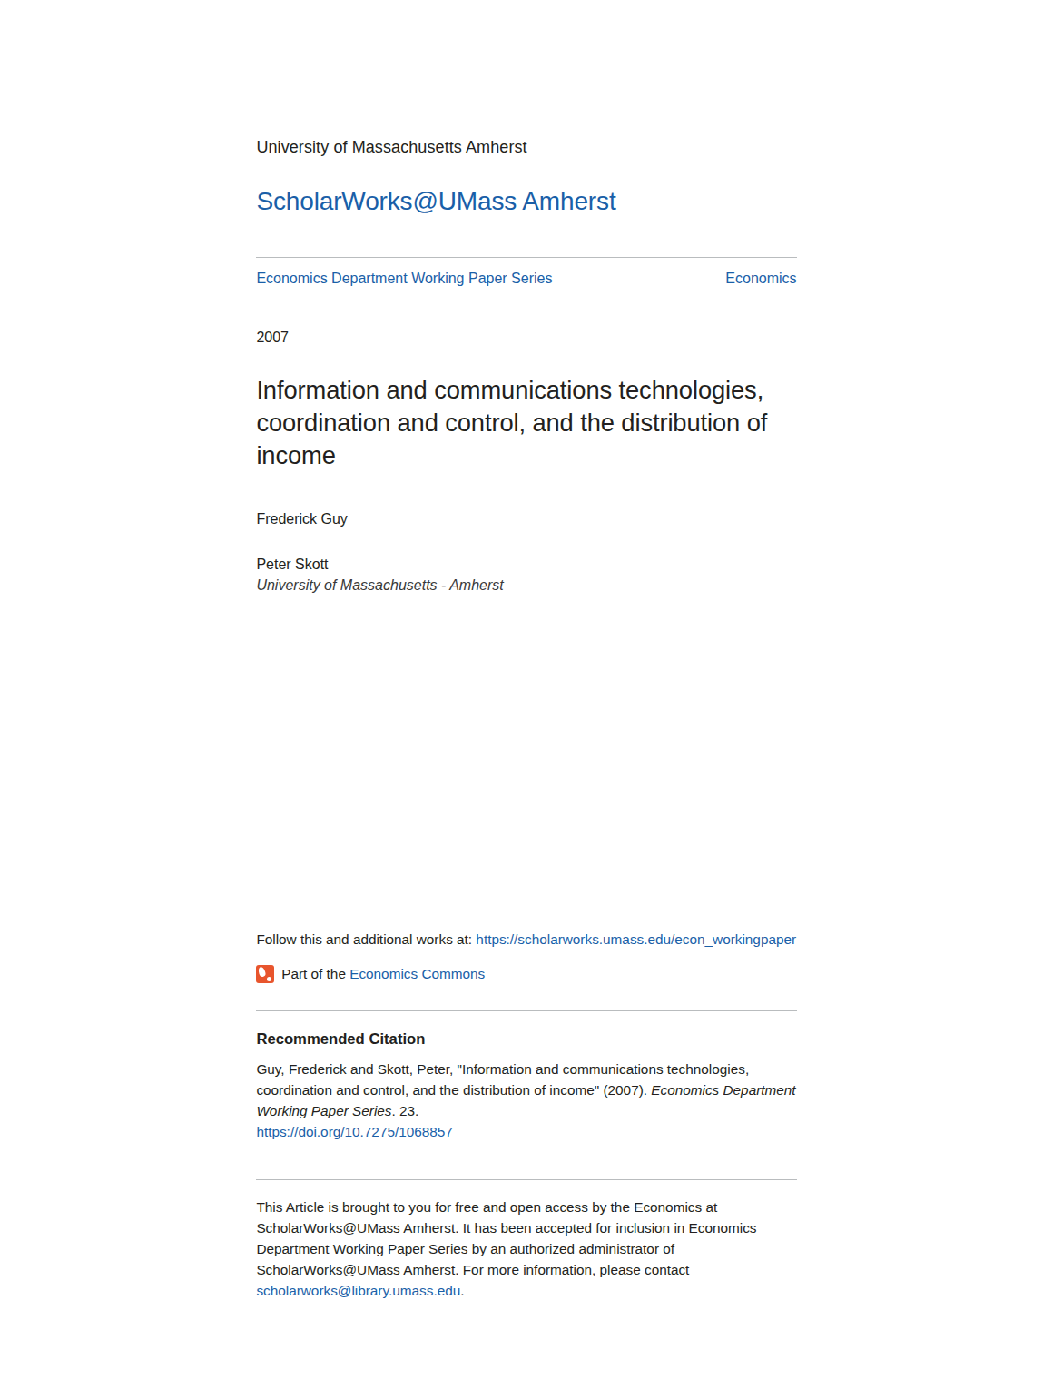University of Massachusetts Amherst
ScholarWorks@UMass Amherst
Economics Department Working Paper Series Economics
2007
Information and communications technologies, coordination and control, and the distribution of income
Frederick Guy
Peter Skott University of Massachusetts - Amherst
Follow this and additional works at: https://scholarworks.umass.edu/econ_workingpaper
Part of the Economics Commons
Recommended Citation
Guy, Frederick and Skott, Peter, "Information and communications technologies, coordination and control, and the distribution of income" (2007). Economics Department Working Paper Series. 23.
https://doi.org/10.7275/1068857
This Article is brought to you for free and open access by the Economics at ScholarWorks@UMass Amherst. It has been accepted for inclusion in Economics Department Working Paper Series by an authorized administrator of ScholarWorks@UMass Amherst. For more information, please contact scholarworks@library.umass.edu.